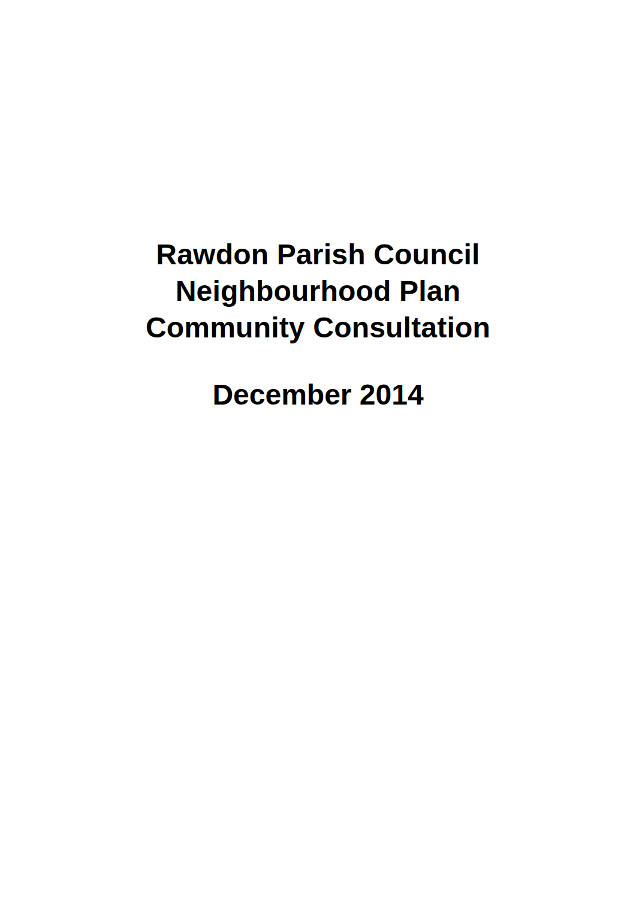Rawdon Parish Council
Neighbourhood Plan
Community Consultation
December 2014